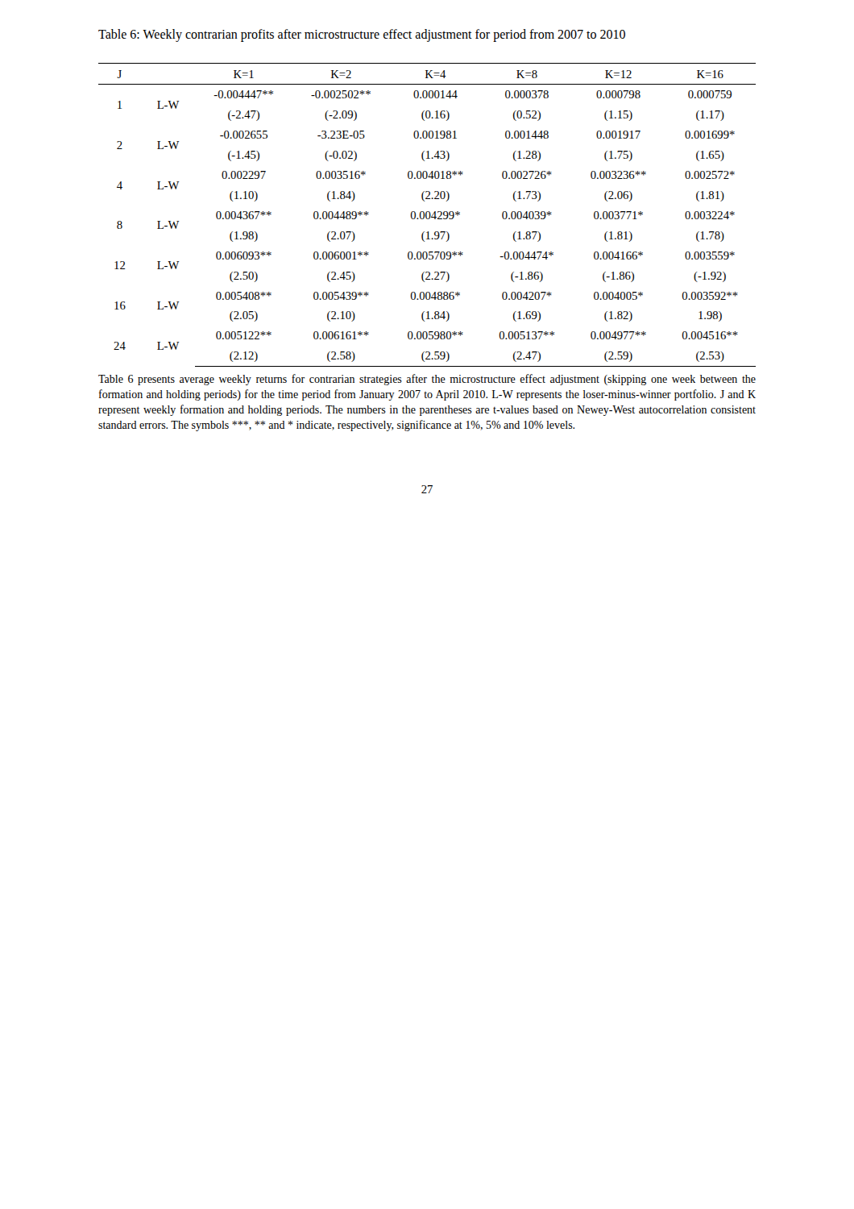Table 6: Weekly contrarian profits after microstructure effect adjustment for period from 2007 to 2010
| J | | K=1 | K=2 | K=4 | K=8 | K=12 | K=16 |
| --- | --- | --- | --- | --- | --- | --- | --- |
| 1 | L-W | -0.004447** | -0.002502** | 0.000144 | 0.000378 | 0.000798 | 0.000759 |
| (-2.47) | (-2.09) | (0.16) | (0.52) | (1.15) | (1.17) |
| 2 | L-W | -0.002655 | -3.23E-05 | 0.001981 | 0.001448 | 0.001917 | 0.001699* |
| (-1.45) | (-0.02) | (1.43) | (1.28) | (1.75) | (1.65) |
| 4 | L-W | 0.002297 | 0.003516* | 0.004018** | 0.002726* | 0.003236** | 0.002572* |
| (1.10) | (1.84) | (2.20) | (1.73) | (2.06) | (1.81) |
| 8 | L-W | 0.004367** | 0.004489** | 0.004299* | 0.004039* | 0.003771* | 0.003224* |
| (1.98) | (2.07) | (1.97) | (1.87) | (1.81) | (1.78) |
| 12 | L-W | 0.006093** | 0.006001** | 0.005709** | -0.004474* | 0.004166* | 0.003559* |
| (2.50) | (2.45) | (2.27) | (-1.86) | (-1.86) | (-1.92) |
| 16 | L-W | 0.005408** | 0.005439** | 0.004886* | 0.004207* | 0.004005* | 0.003592** |
| (2.05) | (2.10) | (1.84) | (1.69) | (1.82) | 1.98) |
| 24 | L-W | 0.005122** | 0.006161** | 0.005980** | 0.005137** | 0.004977** | 0.004516** |
| (2.12) | (2.58) | (2.59) | (2.47) | (2.59) | (2.53) |
Table 6 presents average weekly returns for contrarian strategies after the microstructure effect adjustment (skipping one week between the formation and holding periods) for the time period from January 2007 to April 2010. L-W represents the loser-minus-winner portfolio. J and K represent weekly formation and holding periods. The numbers in the parentheses are t-values based on Newey-West autocorrelation consistent standard errors. The symbols ***, ** and * indicate, respectively, significance at 1%, 5% and 10% levels.
27